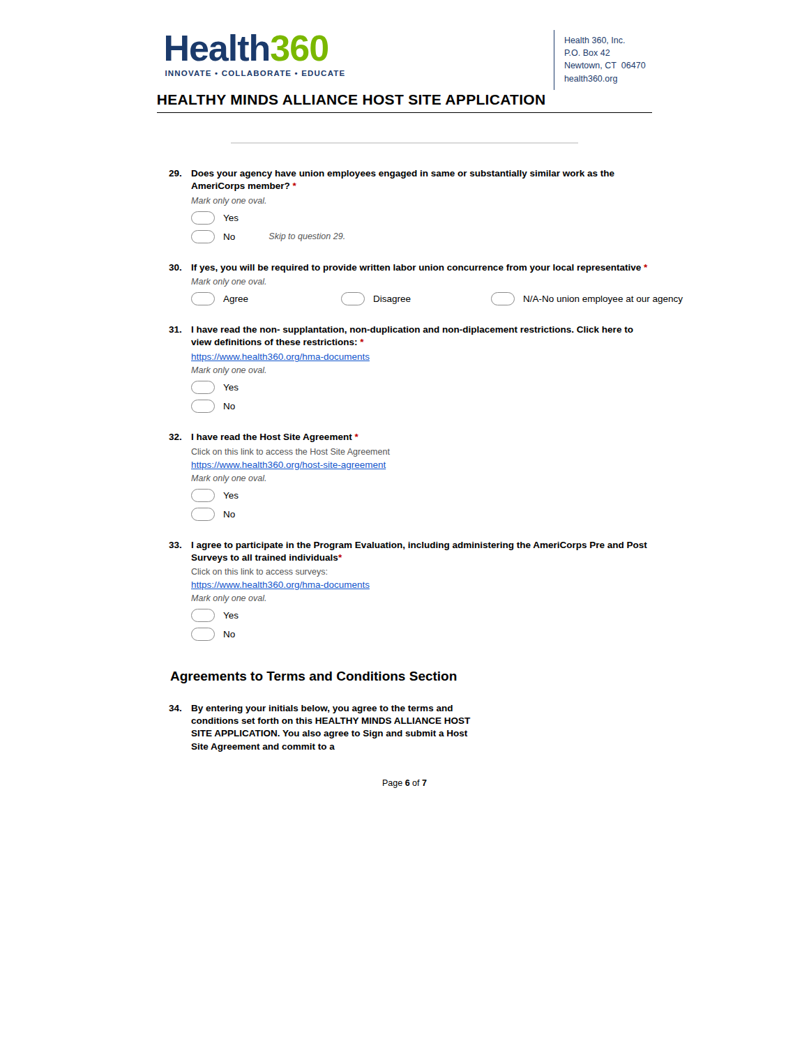Health 360
INNOVATE • COLLABORATE • EDUCATE
Health 360, Inc.
P.O. Box 42
Newtown, CT 06470
health360.org
HEALTHY MINDS ALLIANCE HOST SITE APPLICATION
29.
Does your agency have union employees engaged in same or substantially similar work as the AmeriCorps member? *
Mark only one oval.
Yes
No Skip to question 29.
30.
If yes, you will be required to provide written labor union concurrence from your local representative *
Mark only one oval.
Agree Disagree N/A-No union employee at our agency
31.
I have read the non- supplantation, non-duplication and non-diplacement restrictions. Click here to view definitions of these restrictions: *
https://www.health360.org/hma-documents
Mark only one oval.
Yes
No
32.
I have read the Host Site Agreement *
Click on this link to access the Host Site Agreement
https://www.health360.org/host-site-agreement
Mark only one oval.
Yes
No
33.
I agree to participate in the Program Evaluation, including administering the AmeriCorps Pre and Post Surveys to all trained individuals*
Click on this link to access surveys:
https://www.health360.org/hma-documents
Mark only one oval.
Yes
No
Agreements to Terms and Conditions Section
34.
By entering your initials below, you agree to the terms and conditions set forth on this HEALTHY MINDS ALLIANCE HOST SITE APPLICATION. You also agree to Sign and submit a Host Site Agreement and commit to a
Page 6 of 7